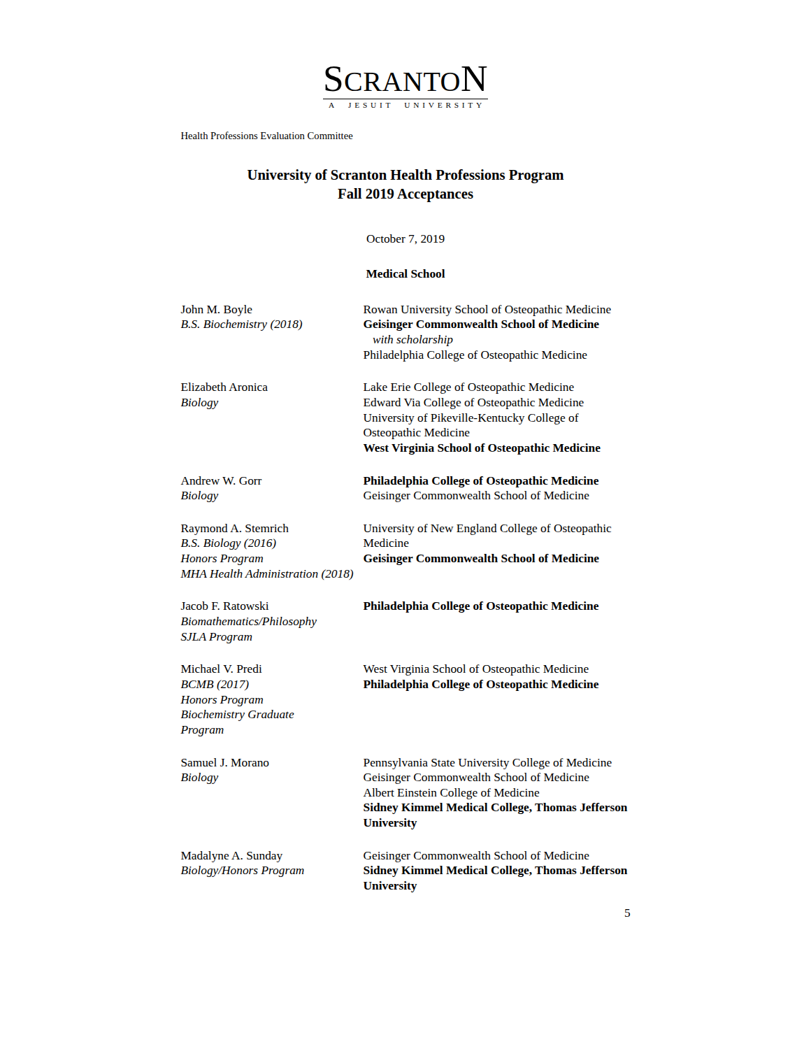SCRANTO N
A JESUIT UNIVERSITY
Health Professions Evaluation Committee
University of Scranton Health Professions Program
Fall 2019 Acceptances
October 7, 2019
Medical School
| John M. Boyle B.S. Biochemistry (2018) | Rowan University School of Osteopathic Medicine Geisinger Commonwealth School of Medicine with scholarship Philadelphia College of Osteopathic Medicine |
| Elizabeth Aronica Biology | Lake Erie College of Osteopathic Medicine Edward Via College of Osteopathic Medicine University of Pikeville-Kentucky College of Osteopathic Medicine West Virginia School of Osteopathic Medicine |
| Andrew W. Gorr Biology | Philadelphia College of Osteopathic Medicine Geisinger Commonwealth School of Medicine |
| Raymond A. Stemrich B.S. Biology (2016) Honors Program MHA Health Administration (2018) | University of New England College of Osteopathic Medicine Geisinger Commonwealth School of Medicine |
| Jacob F. Ratowski Biomathematics/Philosophy SJLA Program | Philadelphia College of Osteopathic Medicine |
| Michael V. Predi BCMB (2017) Honors Program Biochemistry Graduate Program | West Virginia School of Osteopathic Medicine Philadelphia College of Osteopathic Medicine |
| Samuel J. Morano Biology | Pennsylvania State University College of Medicine Geisinger Commonwealth School of Medicine Albert Einstein College of Medicine Sidney Kimmel Medical College, Thomas Jefferson University |
| Madalyne A. Sunday Biology/Honors Program | Geisinger Commonwealth School of Medicine Sidney Kimmel Medical College, Thomas Jefferson University |
5